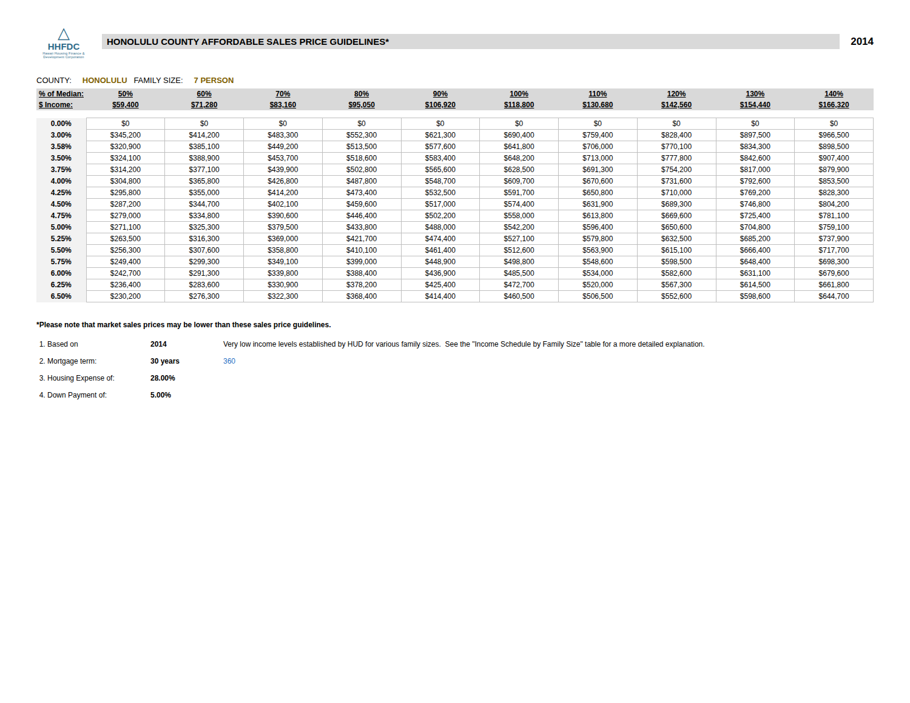△
HHFDC
Hawaii Housing Finance &
Development Corporation
HONOLULU COUNTY AFFORDABLE SALES PRICE GUIDELINES*
2014
COUNTY: HONOLULU FAMILY SIZE: 7 PERSON
| % of Median: | 50% | 60% | 70% | 80% | 90% | 100% | 110% | 120% | 130% | 140% |
| --- | --- | --- | --- | --- | --- | --- | --- | --- | --- | --- |
| $ Income: | $59,400 | $71,280 | $83,160 | $95,050 | $106,920 | $118,800 | $130,680 | $142,560 | $154,440 | $166,320 |
| 0.00% | $0 | $0 | $0 | $0 | $0 | $0 | $0 | $0 | $0 | $0 |
| 3.00% | $345,200 | $414,200 | $483,300 | $552,300 | $621,300 | $690,400 | $759,400 | $828,400 | $897,500 | $966,500 |
| 3.58% | $320,900 | $385,100 | $449,200 | $513,500 | $577,600 | $641,800 | $706,000 | $770,100 | $834,300 | $898,500 |
| 3.50% | $324,100 | $388,900 | $453,700 | $518,600 | $583,400 | $648,200 | $713,000 | $777,800 | $842,600 | $907,400 |
| 3.75% | $314,200 | $377,100 | $439,900 | $502,800 | $565,600 | $628,500 | $691,300 | $754,200 | $817,000 | $879,900 |
| 4.00% | $304,800 | $365,800 | $426,800 | $487,800 | $548,700 | $609,700 | $670,600 | $731,600 | $792,600 | $853,500 |
| 4.25% | $295,800 | $355,000 | $414,200 | $473,400 | $532,500 | $591,700 | $650,800 | $710,000 | $769,200 | $828,300 |
| 4.50% | $287,200 | $344,700 | $402,100 | $459,600 | $517,000 | $574,400 | $631,900 | $689,300 | $746,800 | $804,200 |
| 4.75% | $279,000 | $334,800 | $390,600 | $446,400 | $502,200 | $558,000 | $613,800 | $669,600 | $725,400 | $781,100 |
| 5.00% | $271,100 | $325,300 | $379,500 | $433,800 | $488,000 | $542,200 | $596,400 | $650,600 | $704,800 | $759,100 |
| 5.25% | $263,500 | $316,300 | $369,000 | $421,700 | $474,400 | $527,100 | $579,800 | $632,500 | $685,200 | $737,900 |
| 5.50% | $256,300 | $307,600 | $358,800 | $410,100 | $461,400 | $512,600 | $563,900 | $615,100 | $666,400 | $717,700 |
| 5.75% | $249,400 | $299,300 | $349,100 | $399,000 | $448,900 | $498,800 | $548,600 | $598,500 | $648,400 | $698,300 |
| 6.00% | $242,700 | $291,300 | $339,800 | $388,400 | $436,900 | $485,500 | $534,000 | $582,600 | $631,100 | $679,600 |
| 6.25% | $236,400 | $283,600 | $330,900 | $378,200 | $425,400 | $472,700 | $520,000 | $567,300 | $614,500 | $661,800 |
| 6.50% | $230,200 | $276,300 | $322,300 | $368,400 | $414,400 | $460,500 | $506,500 | $552,600 | $598,600 | $644,700 |
*Please note that market sales prices may be lower than these sales price guidelines.
Based on 2014 Very low income levels established by HUD for various family sizes. See the "Income Schedule by Family Size" table for a more detailed explanation.
Mortgage term: 30 years 360
Housing Expense of: 28.00%
Down Payment of: 5.00%